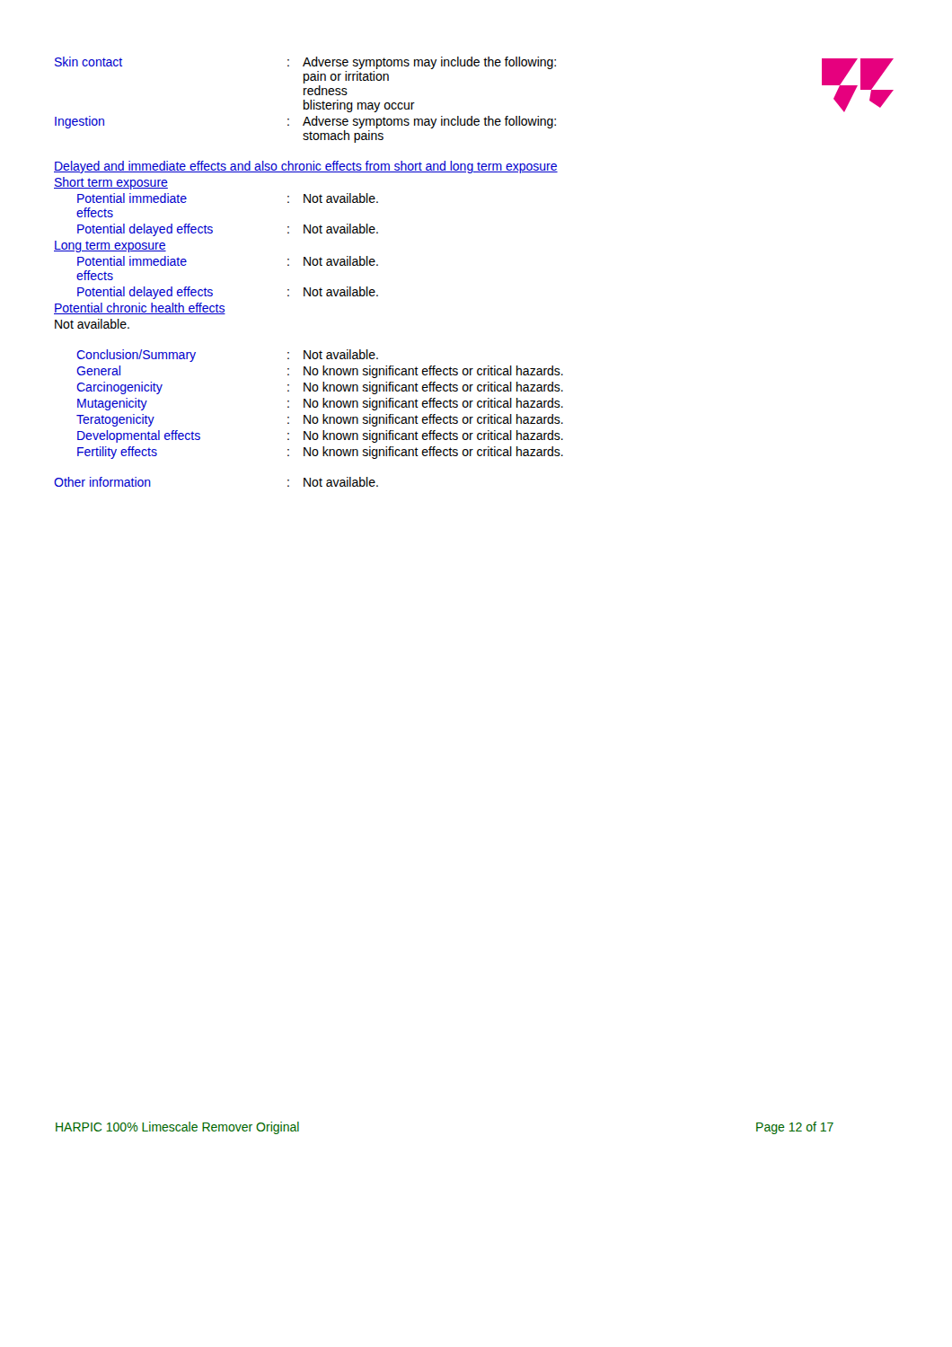| Skin contact | : | Adverse symptoms may include the following: pain or irritation redness blistering may occur |
| Ingestion | : | Adverse symptoms may include the following: stomach pains |
| Delayed and immediate effects and also chronic effects from short and long term exposure |
| Short term exposure |
| Potential immediate effects | : | Not available. |
| Potential delayed effects | : | Not available. |
| Long term exposure |
| Potential immediate effects | : | Not available. |
| Potential delayed effects | : | Not available. |
| Potential chronic health effects |
| Not available. |
| Conclusion/Summary | : | Not available. |
| General | : | No known significant effects or critical hazards. |
| Carcinogenicity | : | No known significant effects or critical hazards. |
| Mutagenicity | : | No known significant effects or critical hazards. |
| Teratogenicity | : | No known significant effects or critical hazards. |
| Developmental effects | : | No known significant effects or critical hazards. |
| Fertility effects | : | No known significant effects or critical hazards. |
| Other information | : | Not available. |
| HARPIC 100% Limescale Remover Original | Page 12 of 17 |